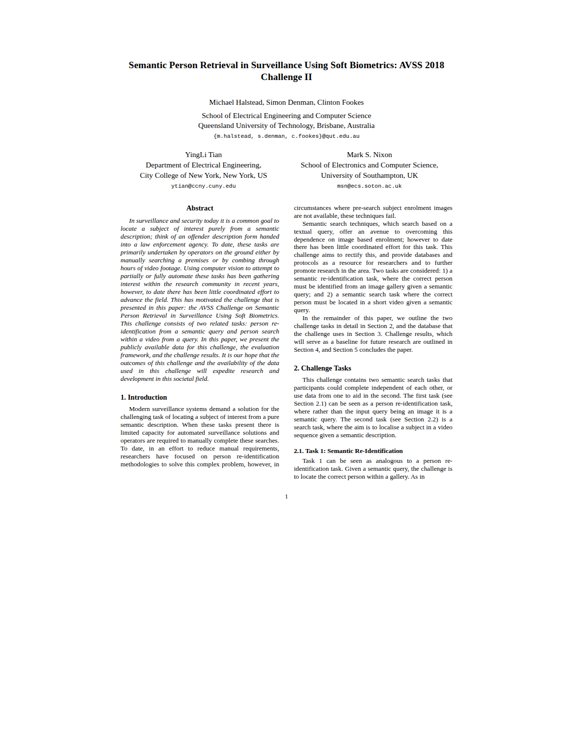Semantic Person Retrieval in Surveillance Using Soft Biometrics: AVSS 2018
Challenge II
Michael Halstead, Simon Denman, Clinton Fookes
School of Electrical Engineering and Computer Science
Queensland University of Technology, Brisbane, Australia
{m.halstead, s.denman, c.fookes}@qut.edu.au
| YingLi Tian Department of Electrical Engineering, City College of New York, New York, US ytian@ccny.cuny.edu | Mark S. Nixon School of Electronics and Computer Science, University of Southampton, UK msn@ecs.soton.ac.uk |
Abstract
In surveillance and security today it is a common goal to locate a subject of interest purely from a semantic description; think of an offender description form handed into a law enforcement agency. To date, these tasks are primarily undertaken by operators on the ground either by manually searching a premises or by combing through hours of video footage. Using computer vision to attempt to partially or fully automate these tasks has been gathering interest within the research community in recent years, however, to date there has been little coordinated effort to advance the field. This has motivated the challenge that is presented in this paper: the AVSS Challenge on Semantic Person Retrieval in Surveillance Using Soft Biometrics. This challenge consists of two related tasks: person re-identification from a semantic query and person search within a video from a query. In this paper, we present the publicly available data for this challenge, the evaluation framework, and the challenge results. It is our hope that the outcomes of this challenge and the availability of the data used in this challenge will expedite research and development in this societal field.
1. Introduction
Modern surveillance systems demand a solution for the challenging task of locating a subject of interest from a pure semantic description. When these tasks present there is limited capacity for automated surveillance solutions and operators are required to manually complete these searches. To date, in an effort to reduce manual requirements, researchers have focused on person re-identification methodologies to solve this complex problem, however, in circumstances where pre-search subject enrolment images are not available, these techniques fail.
Semantic search techniques, which search based on a textual query, offer an avenue to overcoming this dependence on image based enrolment; however to date there has been little coordinated effort for this task. This challenge aims to rectify this, and provide databases and protocols as a resource for researchers and to further promote research in the area. Two tasks are considered: 1) a semantic re-identification task, where the correct person must be identified from an image gallery given a semantic query; and 2) a semantic search task where the correct person must be located in a short video given a semantic query.
In the remainder of this paper, we outline the two challenge tasks in detail in Section 2, and the database that the challenge uses in Section 3. Challenge results, which will serve as a baseline for future research are outlined in Section 4, and Section 5 concludes the paper.
2. Challenge Tasks
This challenge contains two semantic search tasks that participants could complete independent of each other, or use data from one to aid in the second. The first task (see Section 2.1) can be seen as a person re-identification task, where rather than the input query being an image it is a semantic query. The second task (see Section 2.2) is a search task, where the aim is to localise a subject in a video sequence given a semantic description.
2.1. Task 1: Semantic Re-Identification
Task 1 can be seen as analogous to a person re-identification task. Given a semantic query, the challenge is to locate the correct person within a gallery. As in
1